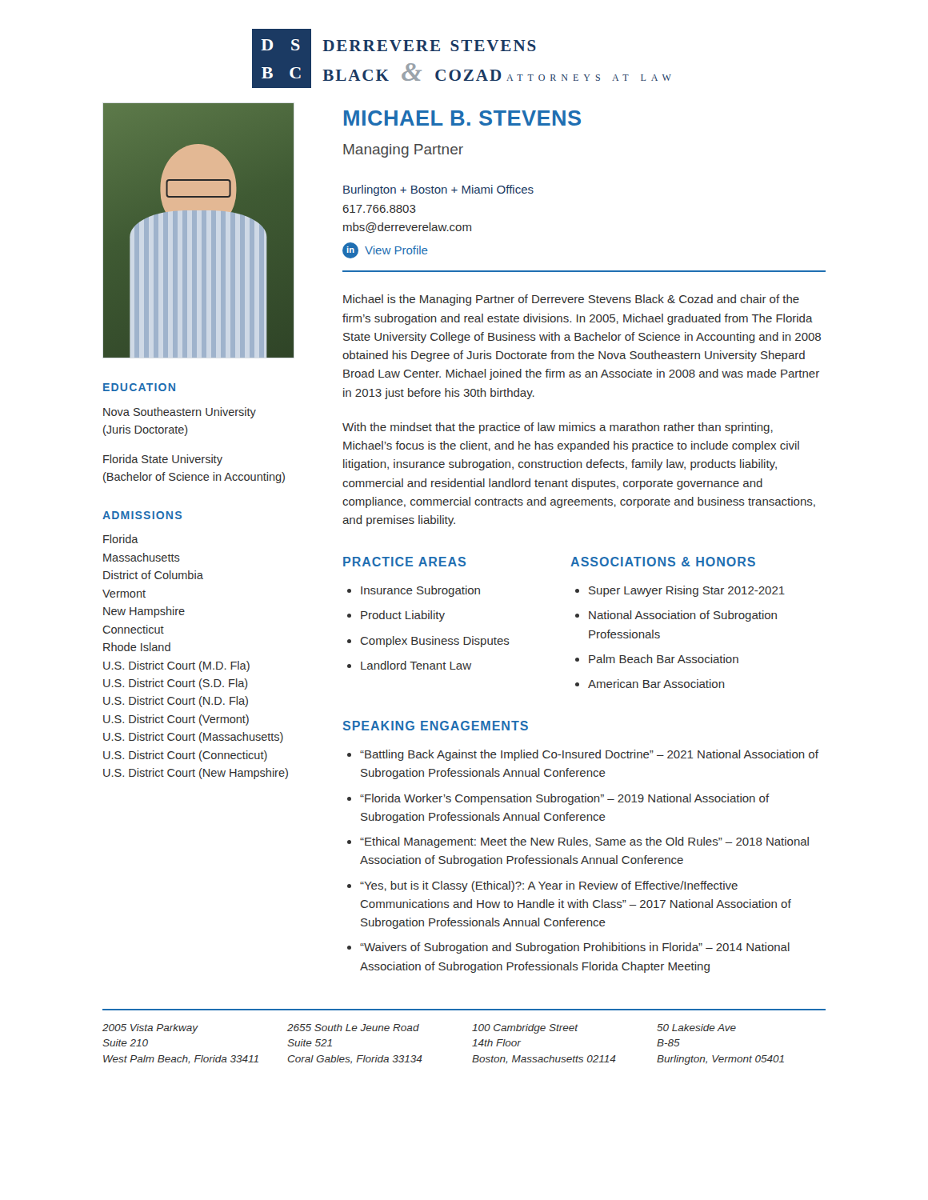DSBC Derrevere Stevens
Black & Cozad Attorneys at Law
Education
Nova Southeastern University
(Juris Doctorate)
Florida State University
(Bachelor of Science in Accounting)
Admissions
Florida
Massachusetts
District of Columbia
Vermont
New Hampshire
Connecticut
Rhode Island
U.S. District Court (M.D. Fla)
U.S. District Court (S.D. Fla)
U.S. District Court (N.D. Fla)
U.S. District Court (Vermont)
U.S. District Court (Massachusetts)
U.S. District Court (Connecticut)
U.S. District Court (New Hampshire)
Michael B. Stevens
Managing Partner
Burlington + Boston + Miami Offices
617.766.8803
mbs@derreverelaw.com
in View Profile
Michael is the Managing Partner of Derrevere Stevens Black & Cozad and chair of the firm’s subrogation and real estate divisions. In 2005, Michael graduated from The Florida State University College of Business with a Bachelor of Science in Accounting and in 2008 obtained his Degree of Juris Doctorate from the Nova Southeastern University Shepard Broad Law Center. Michael joined the firm as an Associate in 2008 and was made Partner in 2013 just before his 30th birthday.
With the mindset that the practice of law mimics a marathon rather than sprinting, Michael’s focus is the client, and he has expanded his practice to include complex civil litigation, insurance subrogation, construction defects, family law, products liability, commercial and residential landlord tenant disputes, corporate governance and compliance, commercial contracts and agreements, corporate and business transactions, and premises liability.
Practice Areas
Insurance Subrogation
Product Liability
Complex Business Disputes
Landlord Tenant Law
Associations & Honors
Super Lawyer Rising Star 2012-2021
National Association of Subrogation Professionals
Palm Beach Bar Association
American Bar Association
Speaking Engagements
“Battling Back Against the Implied Co-Insured Doctrine” – 2021 National Association of Subrogation Professionals Annual Conference
“Florida Worker’s Compensation Subrogation” – 2019 National Association of Subrogation Professionals Annual Conference
“Ethical Management: Meet the New Rules, Same as the Old Rules” – 2018 National Association of Subrogation Professionals Annual Conference
“Yes, but is it Classy (Ethical)?: A Year in Review of Effective/Ineffective Communications and How to Handle it with Class” – 2017 National Association of Subrogation Professionals Annual Conference
“Waivers of Subrogation and Subrogation Prohibitions in Florida” – 2014 National Association of Subrogation Professionals Florida Chapter Meeting
2005 Vista Parkway
Suite 210
West Palm Beach, Florida 33411 2655 South Le Jeune Road
Suite 521
Coral Gables, Florida 33134 100 Cambridge Street
14th Floor
Boston, Massachusetts 02114 50 Lakeside Ave
B-85
Burlington, Vermont 05401